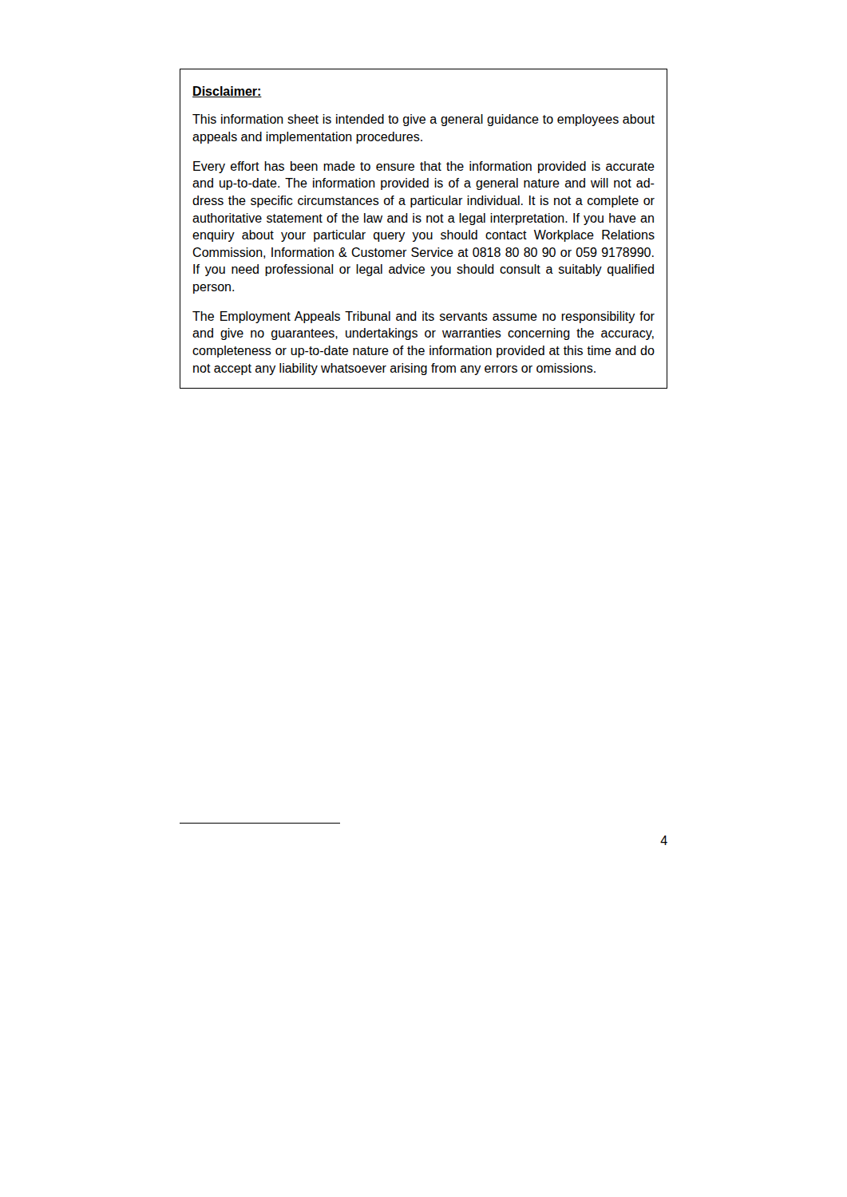Disclaimer:
This information sheet is intended to give a general guidance to employees about appeals and implementation procedures.
Every effort has been made to ensure that the information provided is accurate and up-to-date. The information provided is of a general nature and will not address the specific circumstances of a particular individual. It is not a complete or authoritative statement of the law and is not a legal interpretation. If you have an enquiry about your particular query you should contact Workplace Relations Commission, Information & Customer Service at 0818 80 80 90 or 059 9178990. If you need professional or legal advice you should consult a suitably qualified person.
The Employment Appeals Tribunal and its servants assume no responsibility for and give no guarantees, undertakings or warranties concerning the accuracy, completeness or up-to-date nature of the information provided at this time and do not accept any liability whatsoever arising from any errors or omissions.
4